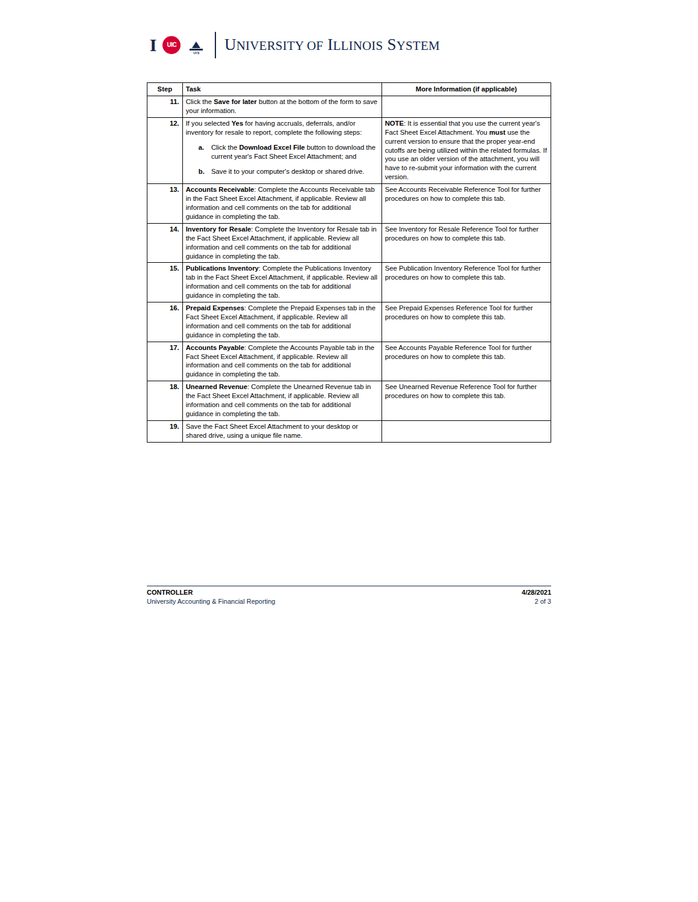I UIC UIS
UNIVERSITY OF ILLINOIS SYSTEM
| Step | Task | More Information (if applicable) |
| --- | --- | --- |
| 11. | Click the Save for later button at the bottom of the form to save your information. | |
| 12. | If you selected Yes for having accruals, deferrals, and/or inventory for resale to report, complete the following steps: a. Click the Download Excel File button to download the current year's Fact Sheet Excel Attachment; and b. Save it to your computer's desktop or shared drive. | NOTE : It is essential that you use the current year's Fact Sheet Excel Attachment. You must use the current version to ensure that the proper year-end cutoffs are being utilized within the related formulas. If you use an older version of the attachment, you will have to re-submit your information with the current version. |
| 13. | Accounts Receivable : Complete the Accounts Receivable tab in the Fact Sheet Excel Attachment, if applicable. Review all information and cell comments on the tab for additional guidance in completing the tab. | See Accounts Receivable Reference Tool for further procedures on how to complete this tab. |
| 14. | Inventory for Resale : Complete the Inventory for Resale tab in the Fact Sheet Excel Attachment, if applicable. Review all information and cell comments on the tab for additional guidance in completing the tab. | See Inventory for Resale Reference Tool for further procedures on how to complete this tab. |
| 15. | Publications Inventory : Complete the Publications Inventory tab in the Fact Sheet Excel Attachment, if applicable. Review all information and cell comments on the tab for additional guidance in completing the tab. | See Publication Inventory Reference Tool for further procedures on how to complete this tab. |
| 16. | Prepaid Expenses : Complete the Prepaid Expenses tab in the Fact Sheet Excel Attachment, if applicable. Review all information and cell comments on the tab for additional guidance in completing the tab. | See Prepaid Expenses Reference Tool for further procedures on how to complete this tab. |
| 17. | Accounts Payable : Complete the Accounts Payable tab in the Fact Sheet Excel Attachment, if applicable. Review all information and cell comments on the tab for additional guidance in completing the tab. | See Accounts Payable Reference Tool for further procedures on how to complete this tab. |
| 18. | Unearned Revenue : Complete the Unearned Revenue tab in the Fact Sheet Excel Attachment, if applicable. Review all information and cell comments on the tab for additional guidance in completing the tab. | See Unearned Revenue Reference Tool for further procedures on how to complete this tab. |
| 19. | Save the Fact Sheet Excel Attachment to your desktop or shared drive, using a unique file name. | |
CONTROLLER
University Accounting & Financial Reporting
4/28/2021
2 of 3